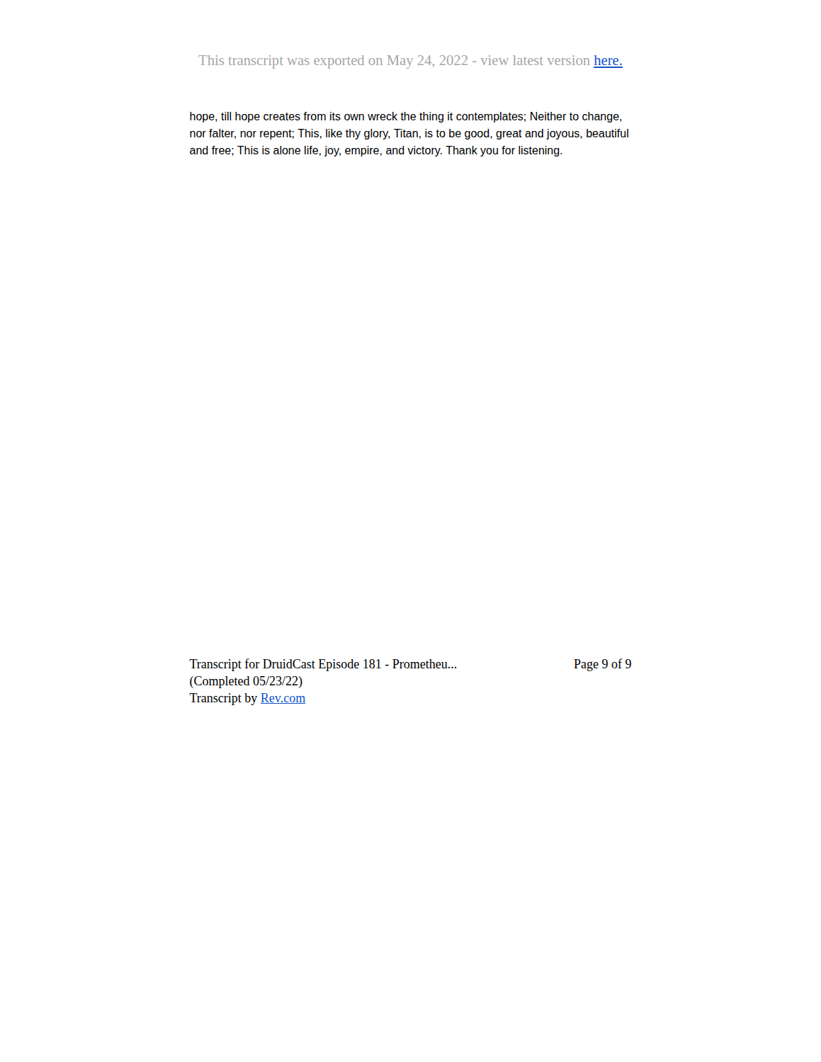This transcript was exported on May 24, 2022 - view latest version here.
hope, till hope creates from its own wreck the thing it contemplates; Neither to change, nor falter, nor repent; This, like thy glory, Titan, is to be good, great and joyous, beautiful and free; This is alone life, joy, empire, and victory. Thank you for listening.
Transcript for DruidCast Episode 181 - Prometheu... (Completed 05/23/22)
Transcript by Rev.com
Page 9 of 9